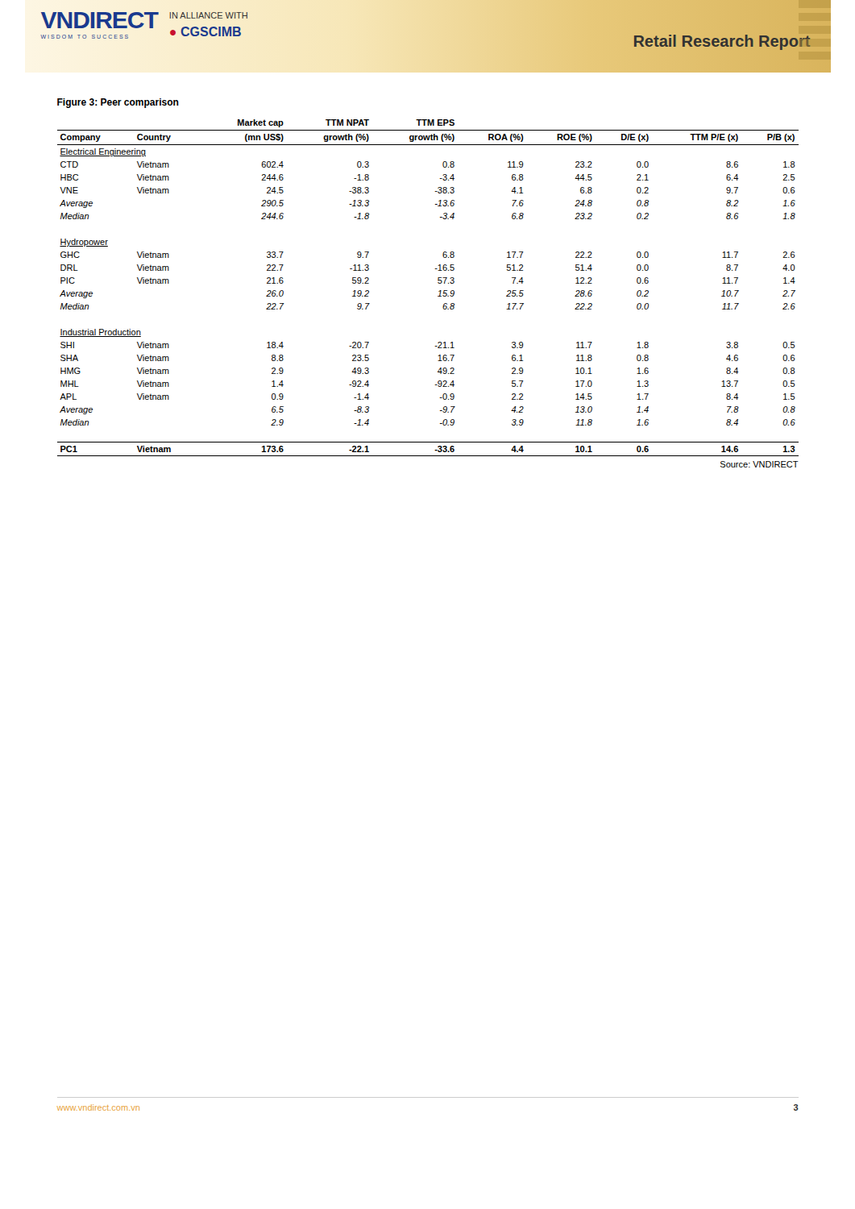VN DIRECT
WISDOM TO SUCCESS
IN ALLIANCE WITH
● CGSCIMB
Retail Research Report
Figure 3: Peer comparison
| | | Market cap | TTM NPAT | TTM EPS | | | | | |
| --- | --- | --- | --- | --- | --- | --- | --- | --- | --- |
| Company | Country | (mn US$) | growth (%) | growth (%) | ROA (%) | ROE (%) | D/E (x) | TTM P/E (x) | P/B (x) |
| Electrical Engineering |
| CTD | Vietnam | 602.4 | 0.3 | 0.8 | 11.9 | 23.2 | 0.0 | 8.6 | 1.8 |
| HBC | Vietnam | 244.6 | -1.8 | -3.4 | 6.8 | 44.5 | 2.1 | 6.4 | 2.5 |
| VNE | Vietnam | 24.5 | -38.3 | -38.3 | 4.1 | 6.8 | 0.2 | 9.7 | 0.6 |
| Average | | 290.5 | -13.3 | -13.6 | 7.6 | 24.8 | 0.8 | 8.2 | 1.6 |
| Median | | 244.6 | -1.8 | -3.4 | 6.8 | 23.2 | 0.2 | 8.6 | 1.8 |
| Hydropower |
| GHC | Vietnam | 33.7 | 9.7 | 6.8 | 17.7 | 22.2 | 0.0 | 11.7 | 2.6 |
| DRL | Vietnam | 22.7 | -11.3 | -16.5 | 51.2 | 51.4 | 0.0 | 8.7 | 4.0 |
| PIC | Vietnam | 21.6 | 59.2 | 57.3 | 7.4 | 12.2 | 0.6 | 11.7 | 1.4 |
| Average | | 26.0 | 19.2 | 15.9 | 25.5 | 28.6 | 0.2 | 10.7 | 2.7 |
| Median | | 22.7 | 9.7 | 6.8 | 17.7 | 22.2 | 0.0 | 11.7 | 2.6 |
| Industrial Production |
| SHI | Vietnam | 18.4 | -20.7 | -21.1 | 3.9 | 11.7 | 1.8 | 3.8 | 0.5 |
| SHA | Vietnam | 8.8 | 23.5 | 16.7 | 6.1 | 11.8 | 0.8 | 4.6 | 0.6 |
| HMG | Vietnam | 2.9 | 49.3 | 49.2 | 2.9 | 10.1 | 1.6 | 8.4 | 0.8 |
| MHL | Vietnam | 1.4 | -92.4 | -92.4 | 5.7 | 17.0 | 1.3 | 13.7 | 0.5 |
| APL | Vietnam | 0.9 | -1.4 | -0.9 | 2.2 | 14.5 | 1.7 | 8.4 | 1.5 |
| Average | | 6.5 | -8.3 | -9.7 | 4.2 | 13.0 | 1.4 | 7.8 | 0.8 |
| Median | | 2.9 | -1.4 | -0.9 | 3.9 | 11.8 | 1.6 | 8.4 | 0.6 |
| PC1 | Vietnam | 173.6 | -22.1 | -33.6 | 4.4 | 10.1 | 0.6 | 14.6 | 1.3 |
Source: VNDIRECT
www.vndirect.com.vn
3